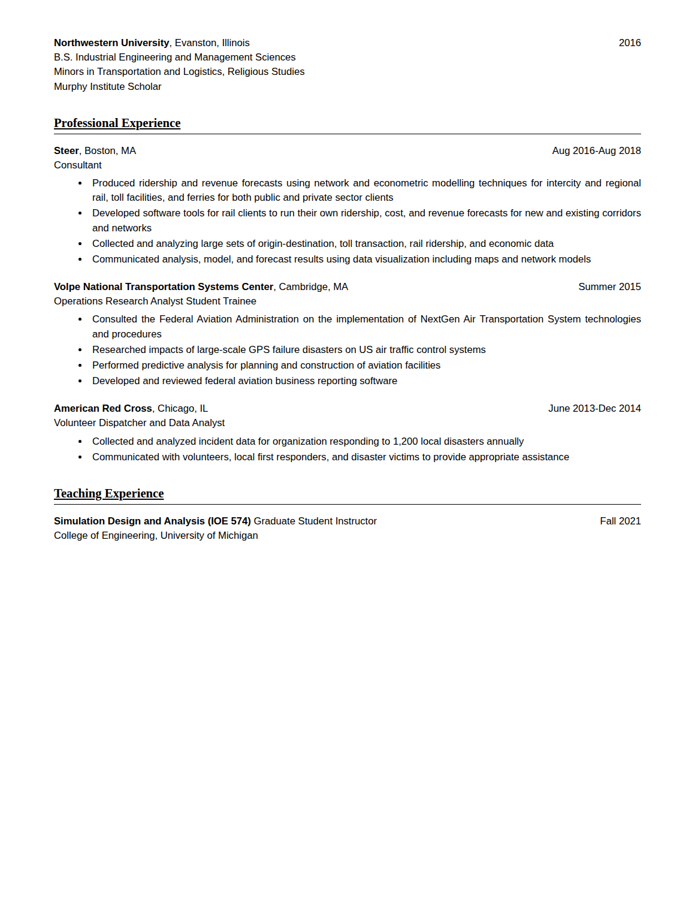Northwestern University, Evanston, Illinois
2016
B.S. Industrial Engineering and Management Sciences
Minors in Transportation and Logistics, Religious Studies
Murphy Institute Scholar
Professional Experience
Steer, Boston, MA
Aug 2016-Aug 2018
Consultant
Produced ridership and revenue forecasts using network and econometric modelling techniques for intercity and regional rail, toll facilities, and ferries for both public and private sector clients
Developed software tools for rail clients to run their own ridership, cost, and revenue forecasts for new and existing corridors and networks
Collected and analyzing large sets of origin-destination, toll transaction, rail ridership, and economic data
Communicated analysis, model, and forecast results using data visualization including maps and network models
Volpe National Transportation Systems Center, Cambridge, MA
Summer 2015
Operations Research Analyst Student Trainee
Consulted the Federal Aviation Administration on the implementation of NextGen Air Transportation System technologies and procedures
Researched impacts of large-scale GPS failure disasters on US air traffic control systems
Performed predictive analysis for planning and construction of aviation facilities
Developed and reviewed federal aviation business reporting software
American Red Cross, Chicago, IL
June 2013-Dec 2014
Volunteer Dispatcher and Data Analyst
Collected and analyzed incident data for organization responding to 1,200 local disasters annually
Communicated with volunteers, local first responders, and disaster victims to provide appropriate assistance
Teaching Experience
Simulation Design and Analysis (IOE 574) Graduate Student Instructor
Fall 2021
College of Engineering, University of Michigan